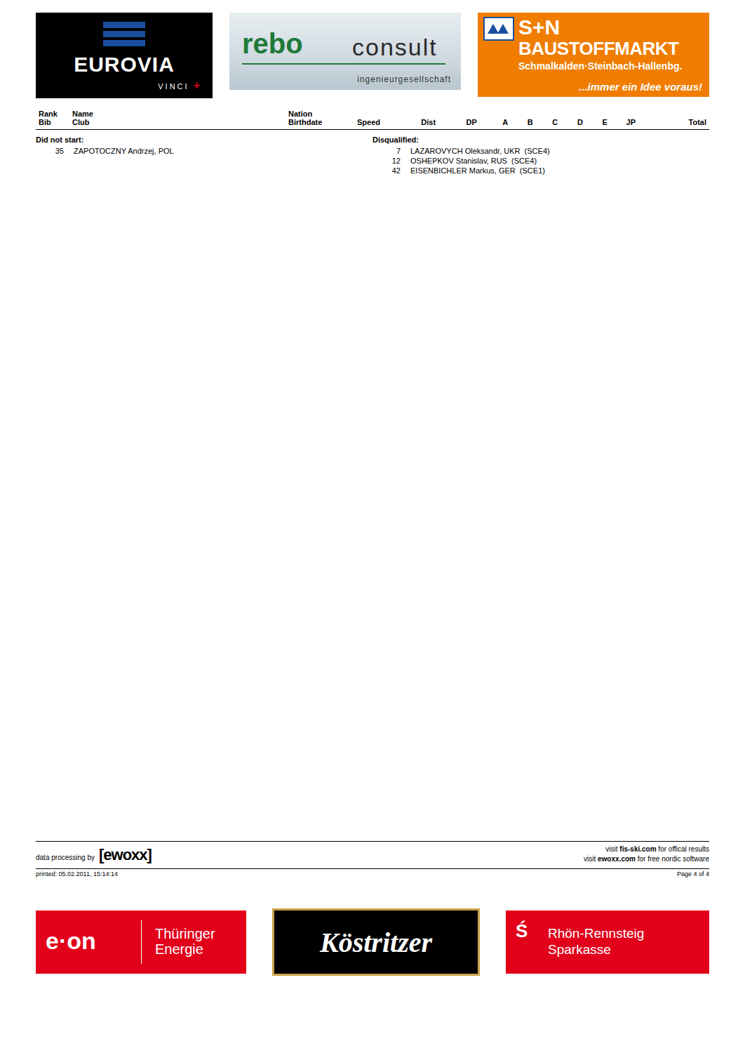EUROVIA
VINCI +
rebo
consult
ingenieurgesellschaft
S+N
BAUSTOFFMARKT
Schmalkalden·Steinbach-Hallenbg.
...immer ein Idee voraus!
| Rank | Name | Nation | | | | | | | | | | |
| --- | --- | --- | --- | --- | --- | --- | --- | --- | --- | --- | --- | --- |
| Bib | Club | Birthdate | Speed | Dist | DP | A | B | C | D | E | JP | Total |
Did not start:
35
ZAPOTOCZNY Andrzej, POL
Disqualified:
7
LAZAROVYCH Oleksandr, UKR (SCE4)
12
OSHEPKOV Stanislav, RUS (SCE4)
42
EISENBICHLER Markus, GER (SCE1)
data processing by [ewoxx]
visit fis-ski.com for offical results
visit ewoxx.com for free nordic software
printed: 05.02.2011, 15:14:14
Page 4 of 4
e·on
Thüringer
Energie
Köstritzer
Ś
Rhön-Rennsteig
Sparkasse